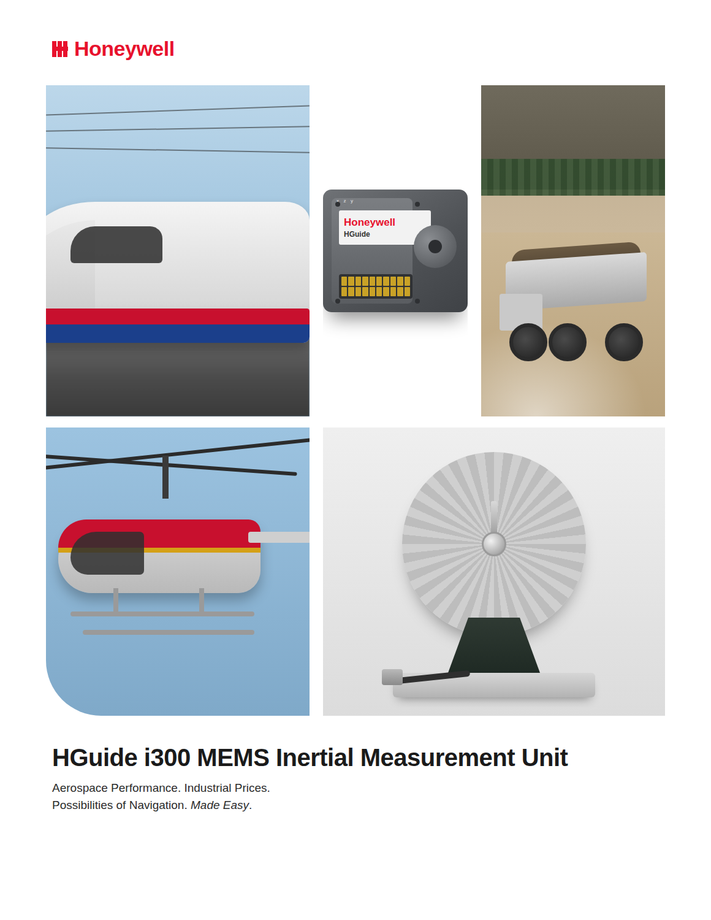Honeywell
x z y
Honeywell HGuide
HGuide i300 MEMS Inertial Measurement Unit
Aerospace Performance. Industrial Prices.
Possibilities of Navigation. Made Easy.